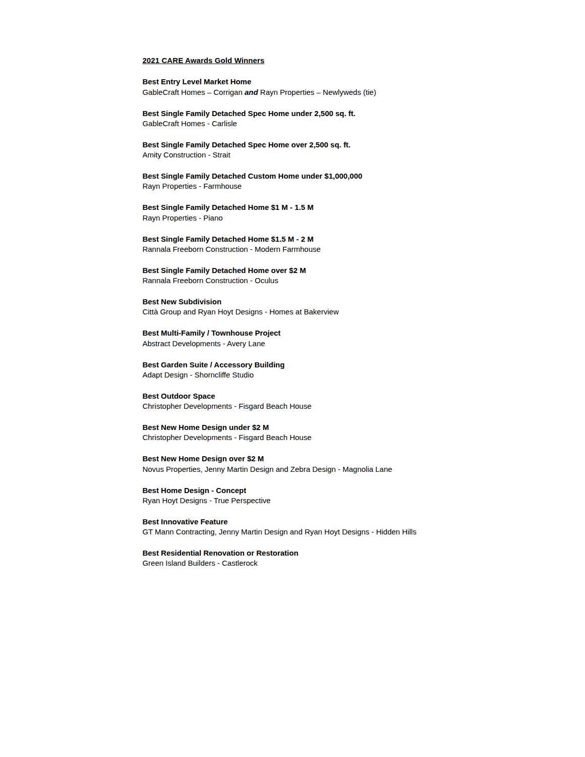2021 CARE Awards Gold Winners
Best Entry Level Market Home
GableCraft Homes – Corrigan and Rayn Properties – Newlyweds (tie)
Best Single Family Detached Spec Home under 2,500 sq. ft.
GableCraft Homes - Carlisle
Best Single Family Detached Spec Home over 2,500 sq. ft.
Amity Construction - Strait
Best Single Family Detached Custom Home under $1,000,000
Rayn Properties - Farmhouse
Best Single Family Detached Home $1 M - 1.5 M
Rayn Properties - Piano
Best Single Family Detached Home $1.5 M - 2 M
Rannala Freeborn Construction - Modern Farmhouse
Best Single Family Detached Home over $2 M
Rannala Freeborn Construction - Oculus
Best New Subdivision
Città Group and Ryan Hoyt Designs - Homes at Bakerview
Best Multi-Family / Townhouse Project
Abstract Developments - Avery Lane
Best Garden Suite / Accessory Building
Adapt Design - Shorncliffe Studio
Best Outdoor Space
Christopher Developments - Fisgard Beach House
Best New Home Design under $2 M
Christopher Developments - Fisgard Beach House
Best New Home Design over $2 M
Novus Properties, Jenny Martin Design and Zebra Design - Magnolia Lane
Best Home Design - Concept
Ryan Hoyt Designs - True Perspective
Best Innovative Feature
GT Mann Contracting, Jenny Martin Design and Ryan Hoyt Designs - Hidden Hills
Best Residential Renovation or Restoration
Green Island Builders - Castlerock